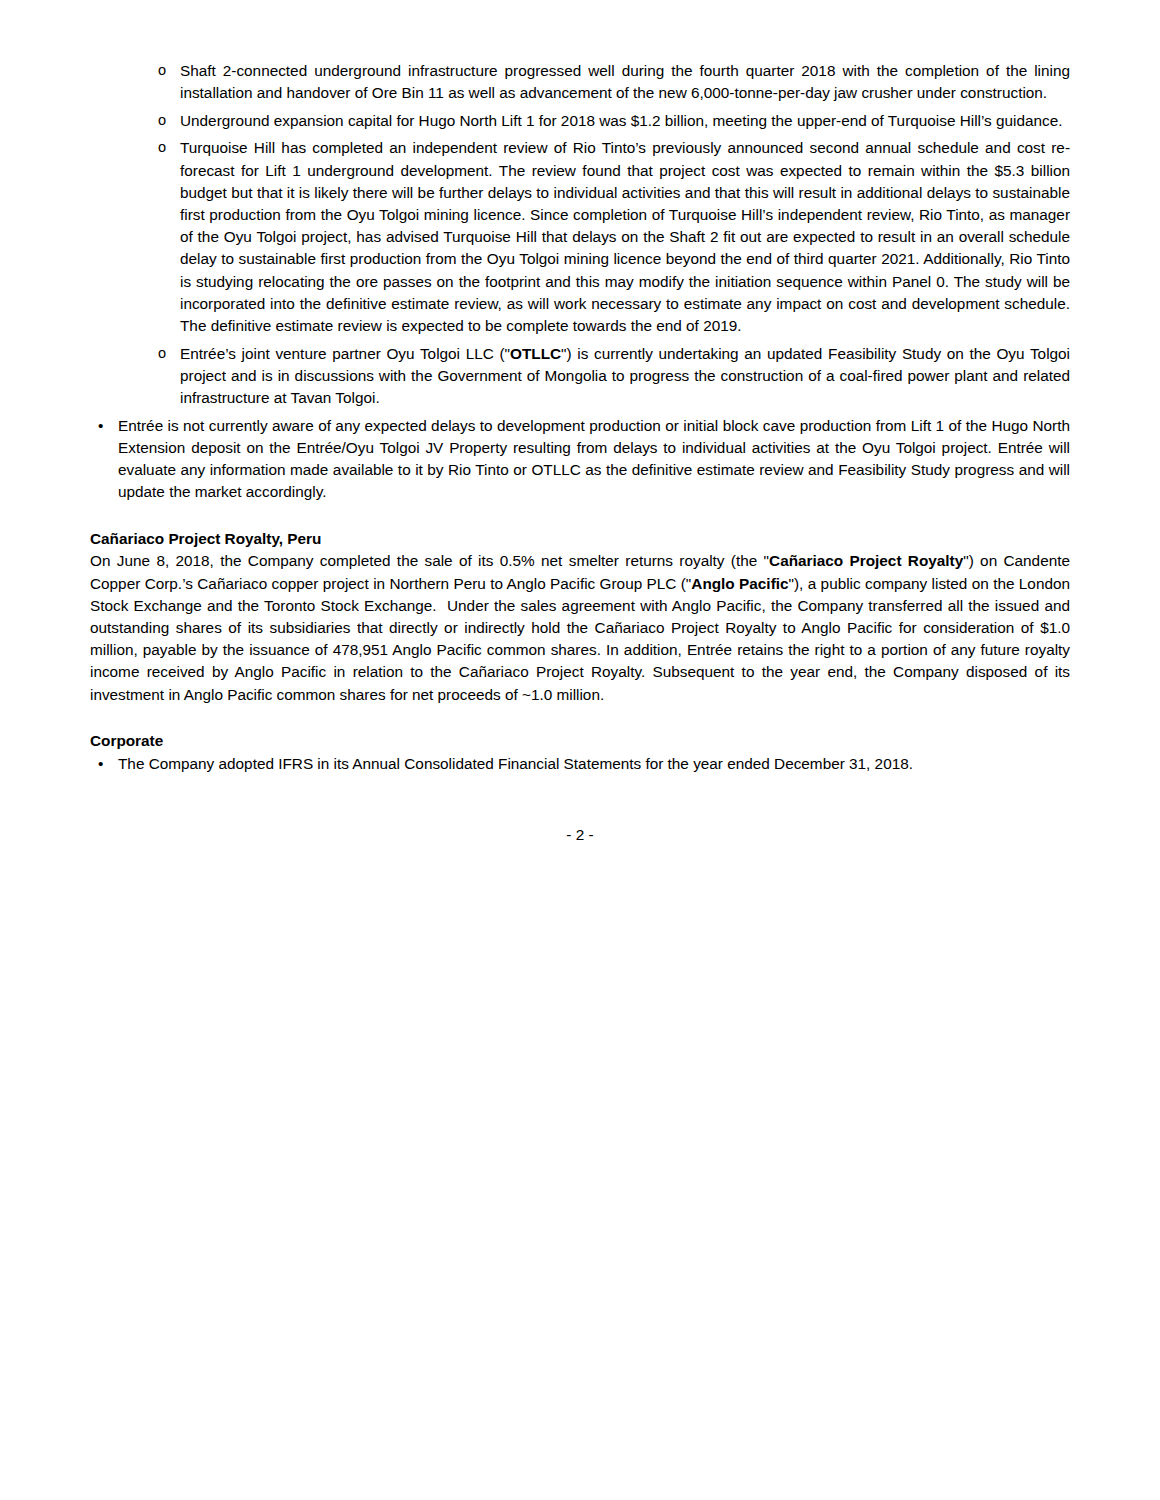Shaft 2-connected underground infrastructure progressed well during the fourth quarter 2018 with the completion of the lining installation and handover of Ore Bin 11 as well as advancement of the new 6,000-tonne-per-day jaw crusher under construction.
Underground expansion capital for Hugo North Lift 1 for 2018 was $1.2 billion, meeting the upper-end of Turquoise Hill’s guidance.
Turquoise Hill has completed an independent review of Rio Tinto’s previously announced second annual schedule and cost re-forecast for Lift 1 underground development. The review found that project cost was expected to remain within the $5.3 billion budget but that it is likely there will be further delays to individual activities and that this will result in additional delays to sustainable first production from the Oyu Tolgoi mining licence. Since completion of Turquoise Hill’s independent review, Rio Tinto, as manager of the Oyu Tolgoi project, has advised Turquoise Hill that delays on the Shaft 2 fit out are expected to result in an overall schedule delay to sustainable first production from the Oyu Tolgoi mining licence beyond the end of third quarter 2021. Additionally, Rio Tinto is studying relocating the ore passes on the footprint and this may modify the initiation sequence within Panel 0. The study will be incorporated into the definitive estimate review, as will work necessary to estimate any impact on cost and development schedule. The definitive estimate review is expected to be complete towards the end of 2019.
Entrée’s joint venture partner Oyu Tolgoi LLC ("OTLLC") is currently undertaking an updated Feasibility Study on the Oyu Tolgoi project and is in discussions with the Government of Mongolia to progress the construction of a coal-fired power plant and related infrastructure at Tavan Tolgoi.
Entrée is not currently aware of any expected delays to development production or initial block cave production from Lift 1 of the Hugo North Extension deposit on the Entrée/Oyu Tolgoi JV Property resulting from delays to individual activities at the Oyu Tolgoi project. Entrée will evaluate any information made available to it by Rio Tinto or OTLLC as the definitive estimate review and Feasibility Study progress and will update the market accordingly.
Cañariaco Project Royalty, Peru
On June 8, 2018, the Company completed the sale of its 0.5% net smelter returns royalty (the "Cañariaco Project Royalty") on Candente Copper Corp.’s Cañariaco copper project in Northern Peru to Anglo Pacific Group PLC ("Anglo Pacific"), a public company listed on the London Stock Exchange and the Toronto Stock Exchange. Under the sales agreement with Anglo Pacific, the Company transferred all the issued and outstanding shares of its subsidiaries that directly or indirectly hold the Cañariaco Project Royalty to Anglo Pacific for consideration of $1.0 million, payable by the issuance of 478,951 Anglo Pacific common shares. In addition, Entrée retains the right to a portion of any future royalty income received by Anglo Pacific in relation to the Cañariaco Project Royalty. Subsequent to the year end, the Company disposed of its investment in Anglo Pacific common shares for net proceeds of ~1.0 million.
Corporate
The Company adopted IFRS in its Annual Consolidated Financial Statements for the year ended December 31, 2018.
- 2 -